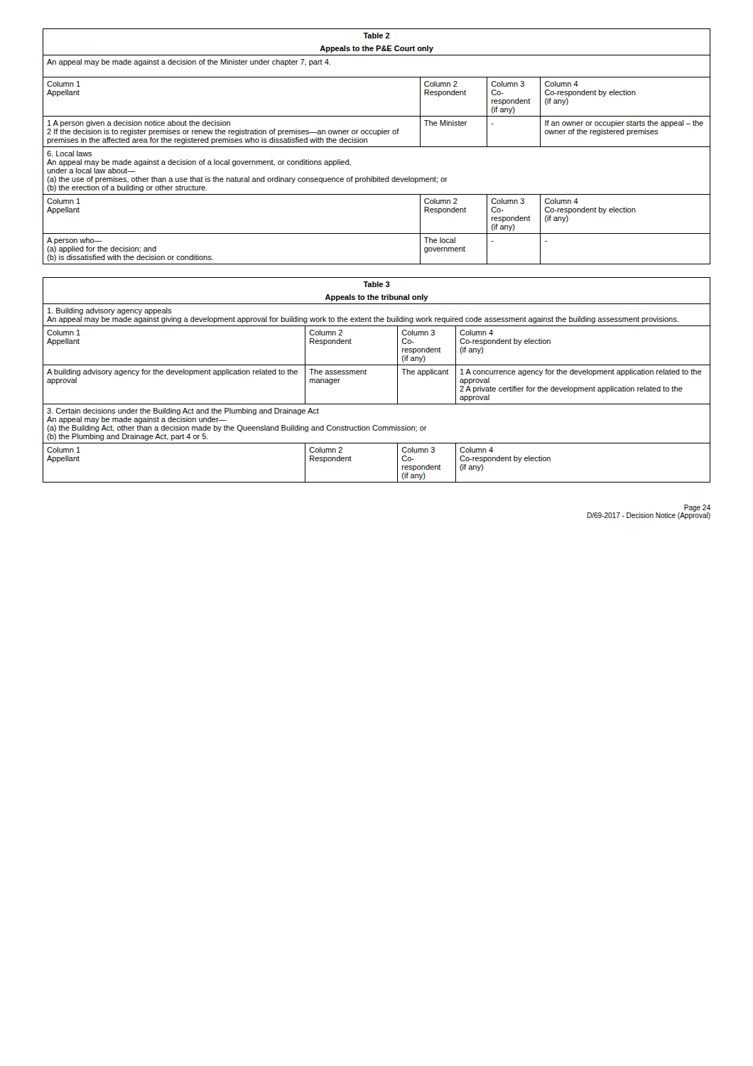| Table 2 |
| Appeals to the P&E Court only |
| An appeal may be made against a decision of the Minister under chapter 7, part 4. |
| Column 1 Appellant | Column 2 Respondent | Column 3 Co-respondent (if any) | Column 4 Co-respondent by election (if any) |
| 1 A person given a decision notice about the decision 2 If the decision is to register premises or renew the registration of premises—an owner or occupier of premises in the affected area for the registered premises who is dissatisfied with the decision | The Minister | - | If an owner or occupier starts the appeal – the owner of the registered premises |
| 6. Local laws An appeal may be made against a decision of a local government, or conditions applied, under a local law about— (a) the use of premises, other than a use that is the natural and ordinary consequence of prohibited development; or (b) the erection of a building or other structure. |
| Column 1 Appellant | Column 2 Respondent | Column 3 Co-respondent (if any) | Column 4 Co-respondent by election (if any) |
| A person who— (a) applied for the decision; and (b) is dissatisfied with the decision or conditions. | The local government | - | - |
| Table 3 |
| Appeals to the tribunal only |
| 1. Building advisory agency appeals An appeal may be made against giving a development approval for building work to the extent the building work required code assessment against the building assessment provisions. |
| Column 1 Appellant | Column 2 Respondent | Column 3 Co-respondent (if any) | Column 4 Co-respondent by election (if any) |
| A building advisory agency for the development application related to the approval | The assessment manager | The applicant | 1 A concurrence agency for the development application related to the approval 2 A private certifier for the development application related to the approval |
| 3. Certain decisions under the Building Act and the Plumbing and Drainage Act An appeal may be made against a decision under— (a) the Building Act, other than a decision made by the Queensland Building and Construction Commission; or (b) the Plumbing and Drainage Act, part 4 or 5. |
| Column 1 Appellant | Column 2 Respondent | Column 3 Co-respondent (if any) | Column 4 Co-respondent by election (if any) |
Page 24
D/69-2017 - Decision Notice (Approval)